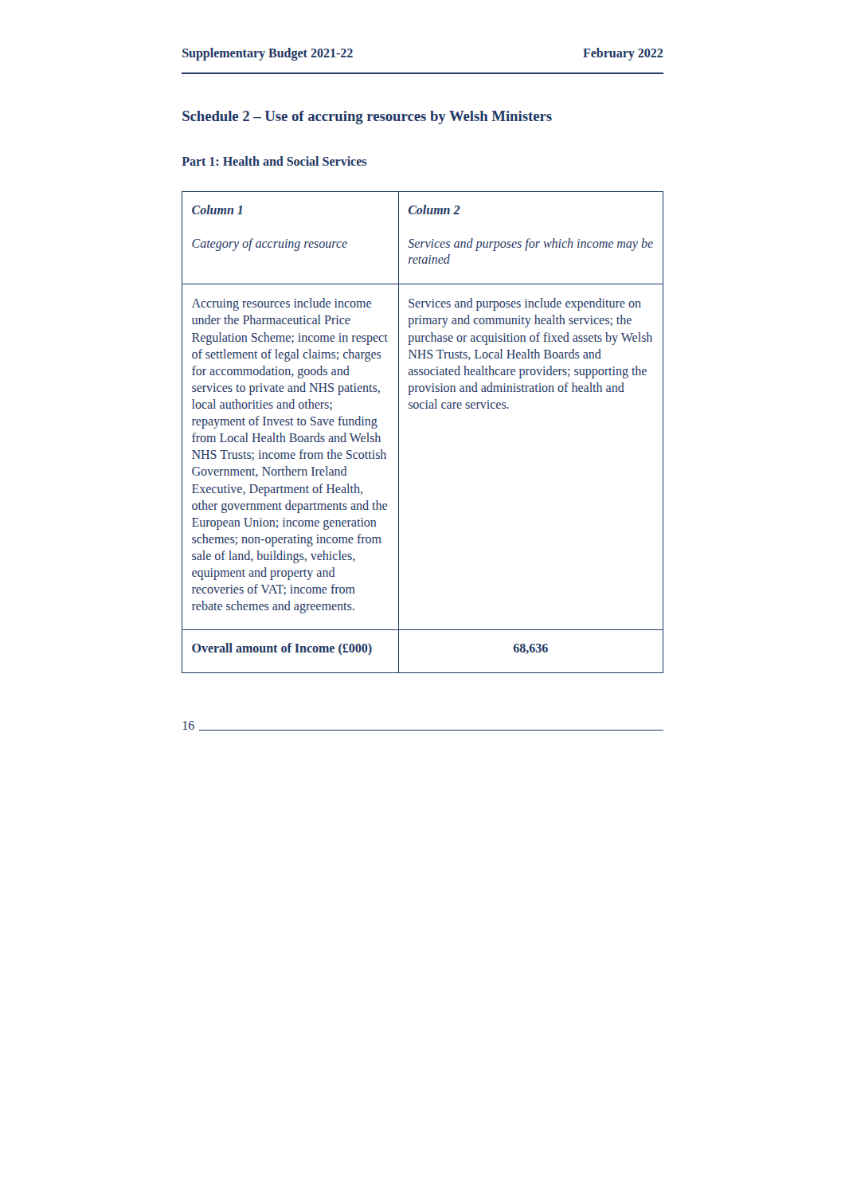Supplementary Budget 2021-22
February 2022
Schedule 2 – Use of accruing resources by Welsh Ministers
Part 1: Health and Social Services
| Column 1 Category of accruing resource | Column 2 Services and purposes for which income may be retained |
| Accruing resources include income under the Pharmaceutical Price Regulation Scheme; income in respect of settlement of legal claims; charges for accommodation, goods and services to private and NHS patients, local authorities and others; repayment of Invest to Save funding from Local Health Boards and Welsh NHS Trusts; income from the Scottish Government, Northern Ireland Executive, Department of Health, other government departments and the European Union; income generation schemes; non-operating income from sale of land, buildings, vehicles, equipment and property and recoveries of VAT; income from rebate schemes and agreements. | Services and purposes include expenditure on primary and community health services; the purchase or acquisition of fixed assets by Welsh NHS Trusts, Local Health Boards and associated healthcare providers; supporting the provision and administration of health and social care services. |
| Overall amount of Income (£000) | 68,636 |
16